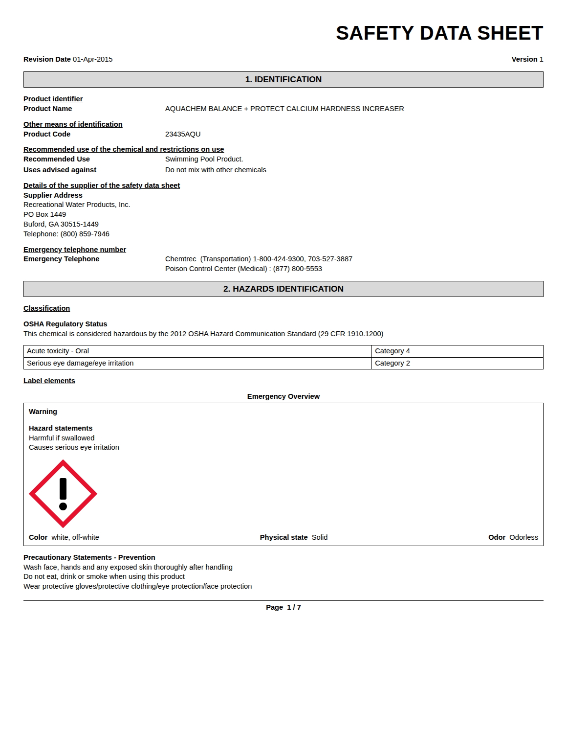SAFETY DATA SHEET
Revision Date 01-Apr-2015
Version 1
1. IDENTIFICATION
Product identifier
Product Name
AQUACHEM BALANCE + PROTECT CALCIUM HARDNESS INCREASER
Other means of identification
Product Code
23435AQU
Recommended use of the chemical and restrictions on use
Recommended Use
Swimming Pool Product.
Uses advised against
Do not mix with other chemicals
Details of the supplier of the safety data sheet
Supplier Address
Recreational Water Products, Inc.
PO Box 1449
Buford, GA 30515-1449
Telephone: (800) 859-7946
Emergency telephone number
Emergency Telephone
Chemtrec (Transportation) 1-800-424-9300, 703-527-3887
Poison Control Center (Medical) : (877) 800-5553
2. HAZARDS IDENTIFICATION
Classification
OSHA Regulatory Status
This chemical is considered hazardous by the 2012 OSHA Hazard Communication Standard (29 CFR 1910.1200)
| Acute toxicity - Oral | Category 4 |
| Serious eye damage/eye irritation | Category 2 |
Label elements
Emergency Overview
Warning
Hazard statements
Harmful if swallowed
Causes serious eye irritation
Color white, off-white
Physical state Solid
Odor Odorless
Precautionary Statements - Prevention
Wash face, hands and any exposed skin thoroughly after handling
Do not eat, drink or smoke when using this product
Wear protective gloves/protective clothing/eye protection/face protection
Page 1 / 7